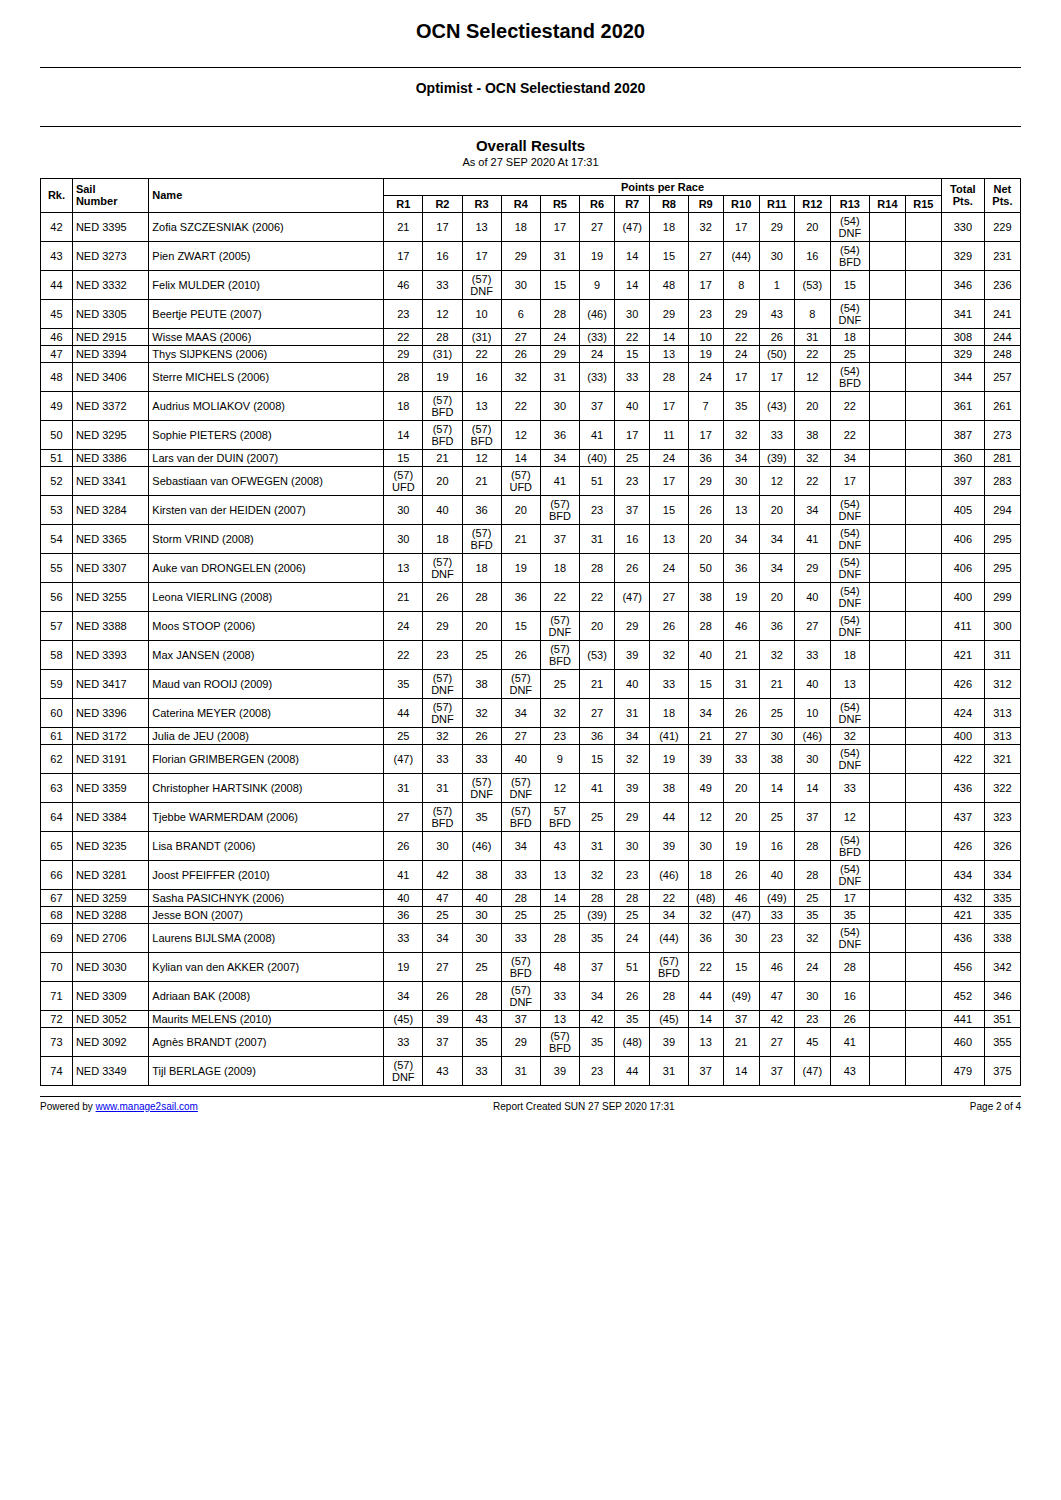OCN Selectiestand 2020
Optimist - OCN Selectiestand 2020
Overall Results
As of 27 SEP 2020 At 17:31
| Rk. | Sail Number | Name | Points per Race | Total Pts. | Net Pts. |
| --- | --- | --- | --- | --- | --- |
| R1 | R2 | R3 | R4 | R5 | R6 | R7 | R8 | R9 | R10 | R11 | R12 | R13 | R14 | R15 |
| 42 | NED 3395 | Zofia SZCZESNIAK (2006) | 21 | 17 | 13 | 18 | 17 | 27 | (47) | 18 | 32 | 17 | 29 | 20 | (54) DNF | | | 330 | 229 |
| 43 | NED 3273 | Pien ZWART (2005) | 17 | 16 | 17 | 29 | 31 | 19 | 14 | 15 | 27 | (44) | 30 | 16 | (54) BFD | | | 329 | 231 |
| 44 | NED 3332 | Felix MULDER (2010) | 46 | 33 | (57) DNF | 30 | 15 | 9 | 14 | 48 | 17 | 8 | 1 | (53) | 15 | | | 346 | 236 |
| 45 | NED 3305 | Beertje PEUTE (2007) | 23 | 12 | 10 | 6 | 28 | (46) | 30 | 29 | 23 | 29 | 43 | 8 | (54) DNF | | | 341 | 241 |
| 46 | NED 2915 | Wisse MAAS (2006) | 22 | 28 | (31) | 27 | 24 | (33) | 22 | 14 | 10 | 22 | 26 | 31 | 18 | | | 308 | 244 |
| 47 | NED 3394 | Thys SIJPKENS (2006) | 29 | (31) | 22 | 26 | 29 | 24 | 15 | 13 | 19 | 24 | (50) | 22 | 25 | | | 329 | 248 |
| 48 | NED 3406 | Sterre MICHELS (2006) | 28 | 19 | 16 | 32 | 31 | (33) | 33 | 28 | 24 | 17 | 17 | 12 | (54) BFD | | | 344 | 257 |
| 49 | NED 3372 | Audrius MOLIAKOV (2008) | 18 | (57) BFD | 13 | 22 | 30 | 37 | 40 | 17 | 7 | 35 | (43) | 20 | 22 | | | 361 | 261 |
| 50 | NED 3295 | Sophie PIETERS (2008) | 14 | (57) BFD | (57) BFD | 12 | 36 | 41 | 17 | 11 | 17 | 32 | 33 | 38 | 22 | | | 387 | 273 |
| 51 | NED 3386 | Lars van der DUIN (2007) | 15 | 21 | 12 | 14 | 34 | (40) | 25 | 24 | 36 | 34 | (39) | 32 | 34 | | | 360 | 281 |
| 52 | NED 3341 | Sebastiaan van OFWEGEN (2008) | (57) UFD | 20 | 21 | (57) UFD | 41 | 51 | 23 | 17 | 29 | 30 | 12 | 22 | 17 | | | 397 | 283 |
| 53 | NED 3284 | Kirsten van der HEIDEN (2007) | 30 | 40 | 36 | 20 | (57) BFD | 23 | 37 | 15 | 26 | 13 | 20 | 34 | (54) DNF | | | 405 | 294 |
| 54 | NED 3365 | Storm VRIND (2008) | 30 | 18 | (57) BFD | 21 | 37 | 31 | 16 | 13 | 20 | 34 | 34 | 41 | (54) DNF | | | 406 | 295 |
| 55 | NED 3307 | Auke van DRONGELEN (2006) | 13 | (57) DNF | 18 | 19 | 18 | 28 | 26 | 24 | 50 | 36 | 34 | 29 | (54) DNF | | | 406 | 295 |
| 56 | NED 3255 | Leona VIERLING (2008) | 21 | 26 | 28 | 36 | 22 | 22 | (47) | 27 | 38 | 19 | 20 | 40 | (54) DNF | | | 400 | 299 |
| 57 | NED 3388 | Moos STOOP (2006) | 24 | 29 | 20 | 15 | (57) DNF | 20 | 29 | 26 | 28 | 46 | 36 | 27 | (54) DNF | | | 411 | 300 |
| 58 | NED 3393 | Max JANSEN (2008) | 22 | 23 | 25 | 26 | (57) BFD | (53) | 39 | 32 | 40 | 21 | 32 | 33 | 18 | | | 421 | 311 |
| 59 | NED 3417 | Maud van ROOIJ (2009) | 35 | (57) DNF | 38 | (57) DNF | 25 | 21 | 40 | 33 | 15 | 31 | 21 | 40 | 13 | | | 426 | 312 |
| 60 | NED 3396 | Caterina MEYER (2008) | 44 | (57) DNF | 32 | 34 | 32 | 27 | 31 | 18 | 34 | 26 | 25 | 10 | (54) DNF | | | 424 | 313 |
| 61 | NED 3172 | Julia de JEU (2008) | 25 | 32 | 26 | 27 | 23 | 36 | 34 | (41) | 21 | 27 | 30 | (46) | 32 | | | 400 | 313 |
| 62 | NED 3191 | Florian GRIMBERGEN (2008) | (47) | 33 | 33 | 40 | 9 | 15 | 32 | 19 | 39 | 33 | 38 | 30 | (54) DNF | | | 422 | 321 |
| 63 | NED 3359 | Christopher HARTSINK (2008) | 31 | 31 | (57) DNF | (57) DNF | 12 | 41 | 39 | 38 | 49 | 20 | 14 | 14 | 33 | | | 436 | 322 |
| 64 | NED 3384 | Tjebbe WARMERDAM (2006) | 27 | (57) BFD | 35 | (57) BFD | 57 BFD | 25 | 29 | 44 | 12 | 20 | 25 | 37 | 12 | | | 437 | 323 |
| 65 | NED 3235 | Lisa BRANDT (2006) | 26 | 30 | (46) | 34 | 43 | 31 | 30 | 39 | 30 | 19 | 16 | 28 | (54) BFD | | | 426 | 326 |
| 66 | NED 3281 | Joost PFEIFFER (2010) | 41 | 42 | 38 | 33 | 13 | 32 | 23 | (46) | 18 | 26 | 40 | 28 | (54) DNF | | | 434 | 334 |
| 67 | NED 3259 | Sasha PASICHNYK (2006) | 40 | 47 | 40 | 28 | 14 | 28 | 28 | 22 | (48) | 46 | (49) | 25 | 17 | | | 432 | 335 |
| 68 | NED 3288 | Jesse BON (2007) | 36 | 25 | 30 | 25 | 25 | (39) | 25 | 34 | 32 | (47) | 33 | 35 | 35 | | | 421 | 335 |
| 69 | NED 2706 | Laurens BIJLSMA (2008) | 33 | 34 | 30 | 33 | 28 | 35 | 24 | (44) | 36 | 30 | 23 | 32 | (54) DNF | | | 436 | 338 |
| 70 | NED 3030 | Kylian van den AKKER (2007) | 19 | 27 | 25 | (57) BFD | 48 | 37 | 51 | (57) BFD | 22 | 15 | 46 | 24 | 28 | | | 456 | 342 |
| 71 | NED 3309 | Adriaan BAK (2008) | 34 | 26 | 28 | (57) DNF | 33 | 34 | 26 | 28 | 44 | (49) | 47 | 30 | 16 | | | 452 | 346 |
| 72 | NED 3052 | Maurits MELENS (2010) | (45) | 39 | 43 | 37 | 13 | 42 | 35 | (45) | 14 | 37 | 42 | 23 | 26 | | | 441 | 351 |
| 73 | NED 3092 | Agnès BRANDT (2007) | 33 | 37 | 35 | 29 | (57) BFD | 35 | (48) | 39 | 13 | 21 | 27 | 45 | 41 | | | 460 | 355 |
| 74 | NED 3349 | Tijl BERLAGE (2009) | (57) DNF | 43 | 33 | 31 | 39 | 23 | 44 | 31 | 37 | 14 | 37 | (47) | 43 | | | 479 | 375 |
Powered by www.manage2sail.com
Report Created SUN 27 SEP 2020 17:31
Page 2 of 4